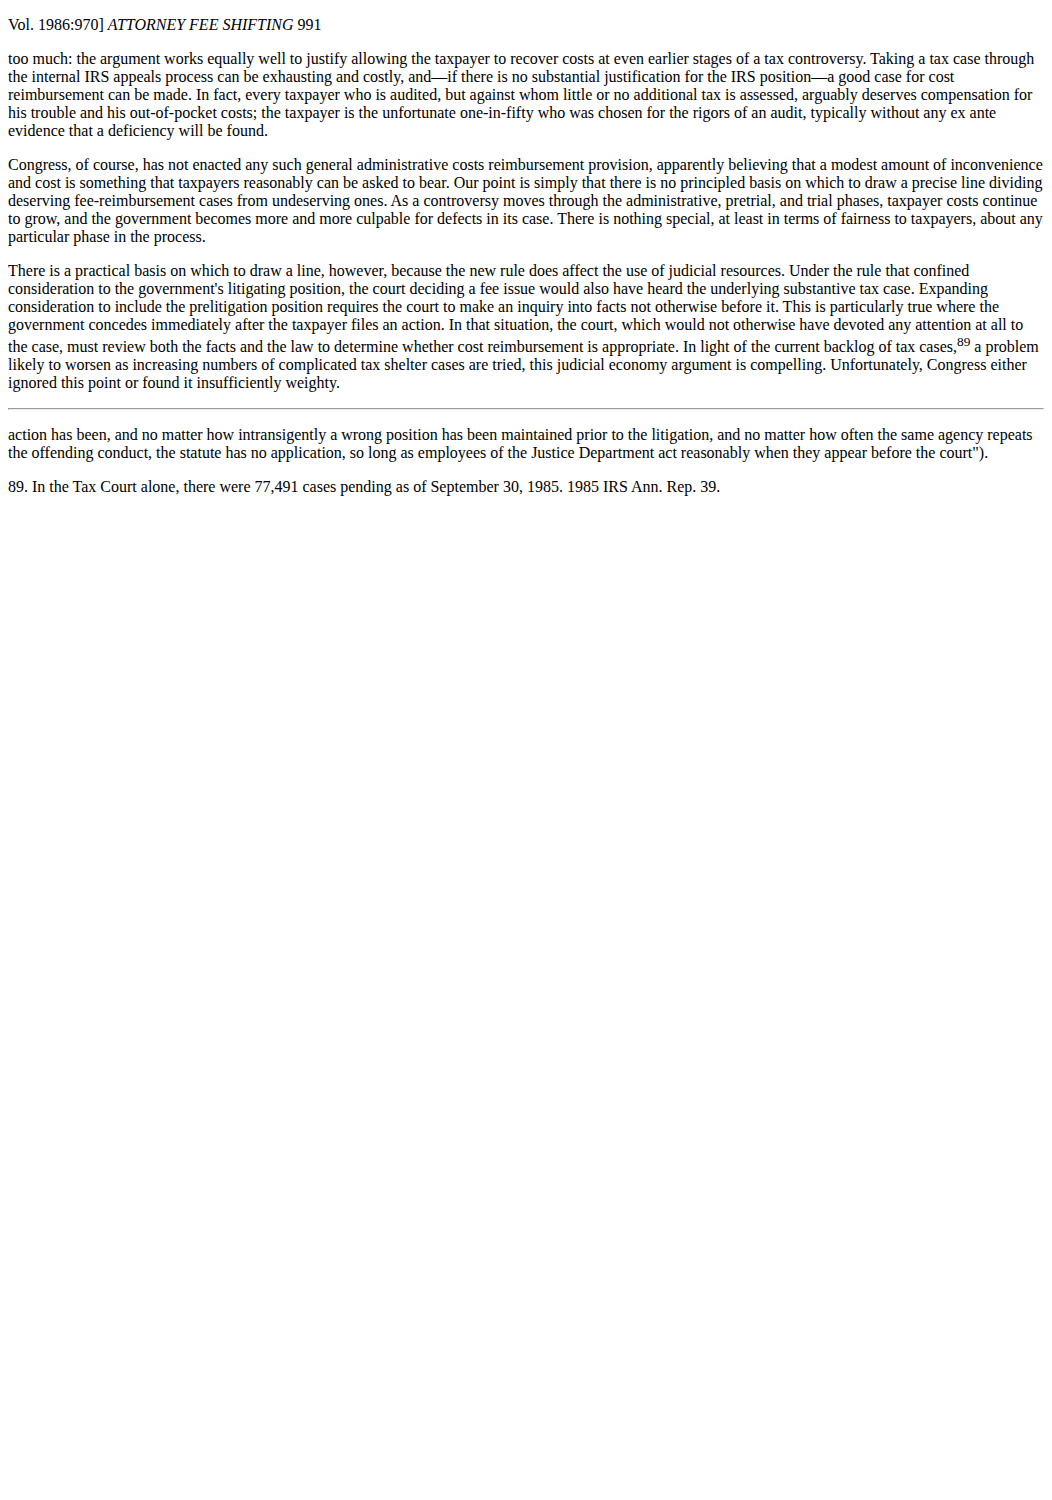Vol. 1986:970] ATTORNEY FEE SHIFTING 991
too much: the argument works equally well to justify allowing the taxpayer to recover costs at even earlier stages of a tax controversy. Taking a tax case through the internal IRS appeals process can be exhausting and costly, and—if there is no substantial justification for the IRS position—a good case for cost reimbursement can be made. In fact, every taxpayer who is audited, but against whom little or no additional tax is assessed, arguably deserves compensation for his trouble and his out-of-pocket costs; the taxpayer is the unfortunate one-in-fifty who was chosen for the rigors of an audit, typically without any ex ante evidence that a deficiency will be found.
Congress, of course, has not enacted any such general administrative costs reimbursement provision, apparently believing that a modest amount of inconvenience and cost is something that taxpayers reasonably can be asked to bear. Our point is simply that there is no principled basis on which to draw a precise line dividing deserving fee-reimbursement cases from undeserving ones. As a controversy moves through the administrative, pretrial, and trial phases, taxpayer costs continue to grow, and the government becomes more and more culpable for defects in its case. There is nothing special, at least in terms of fairness to taxpayers, about any particular phase in the process.
There is a practical basis on which to draw a line, however, because the new rule does affect the use of judicial resources. Under the rule that confined consideration to the government's litigating position, the court deciding a fee issue would also have heard the underlying substantive tax case. Expanding consideration to include the prelitigation position requires the court to make an inquiry into facts not otherwise before it. This is particularly true where the government concedes immediately after the taxpayer files an action. In that situation, the court, which would not otherwise have devoted any attention at all to the case, must review both the facts and the law to determine whether cost reimbursement is appropriate. In light of the current backlog of tax cases,89 a problem likely to worsen as increasing numbers of complicated tax shelter cases are tried, this judicial economy argument is compelling. Unfortunately, Congress either ignored this point or found it insufficiently weighty.
action has been, and no matter how intransigently a wrong position has been maintained prior to the litigation, and no matter how often the same agency repeats the offending conduct, the statute has no application, so long as employees of the Justice Department act reasonably when they appear before the court").
89. In the Tax Court alone, there were 77,491 cases pending as of September 30, 1985. 1985 IRS Ann. Rep. 39.